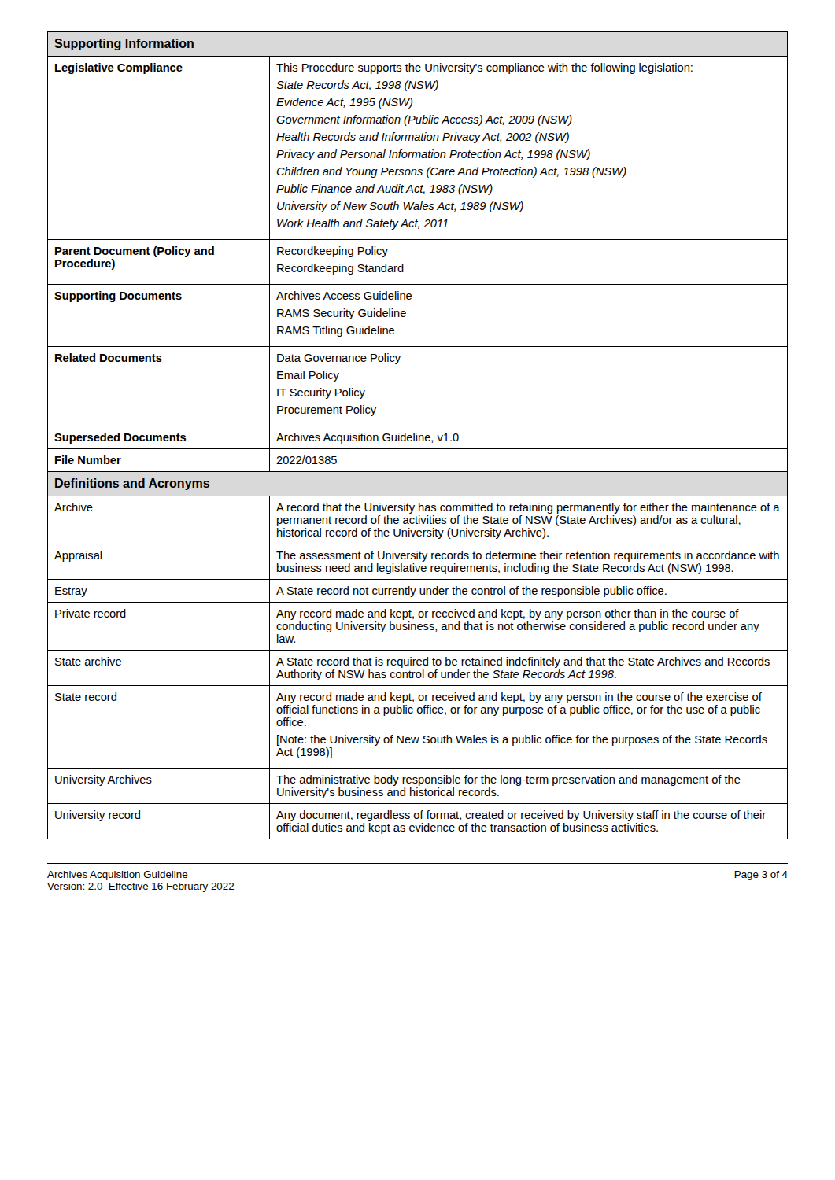| Supporting Information |
| Legislative Compliance | This Procedure supports the University's compliance with the following legislation: State Records Act, 1998 (NSW) Evidence Act, 1995 (NSW) Government Information (Public Access) Act, 2009 (NSW) Health Records and Information Privacy Act, 2002 (NSW) Privacy and Personal Information Protection Act, 1998 (NSW) Children and Young Persons (Care And Protection) Act, 1998 (NSW) Public Finance and Audit Act, 1983 (NSW) University of New South Wales Act, 1989 (NSW) Work Health and Safety Act, 2011 |
| Parent Document (Policy and Procedure) | Recordkeeping Policy Recordkeeping Standard |
| Supporting Documents | Archives Access Guideline RAMS Security Guideline RAMS Titling Guideline |
| Related Documents | Data Governance Policy Email Policy IT Security Policy Procurement Policy |
| Superseded Documents | Archives Acquisition Guideline, v1.0 |
| File Number | 2022/01385 |
| Definitions and Acronyms |
| Archive | A record that the University has committed to retaining permanently for either the maintenance of a permanent record of the activities of the State of NSW (State Archives) and/or as a cultural, historical record of the University (University Archive). |
| Appraisal | The assessment of University records to determine their retention requirements in accordance with business need and legislative requirements, including the State Records Act (NSW) 1998. |
| Estray | A State record not currently under the control of the responsible public office. |
| Private record | Any record made and kept, or received and kept, by any person other than in the course of conducting University business, and that is not otherwise considered a public record under any law. |
| State archive | A State record that is required to be retained indefinitely and that the State Archives and Records Authority of NSW has control of under the State Records Act 1998 . |
| State record | Any record made and kept, or received and kept, by any person in the course of the exercise of official functions in a public office, or for any purpose of a public office, or for the use of a public office. [Note: the University of New South Wales is a public office for the purposes of the State Records Act (1998)] |
| University Archives | The administrative body responsible for the long-term preservation and management of the University's business and historical records. |
| University record | Any document, regardless of format, created or received by University staff in the course of their official duties and kept as evidence of the transaction of business activities. |
Archives Acquisition Guideline
Version: 2.0 Effective 16 February 2022
Page 3 of 4